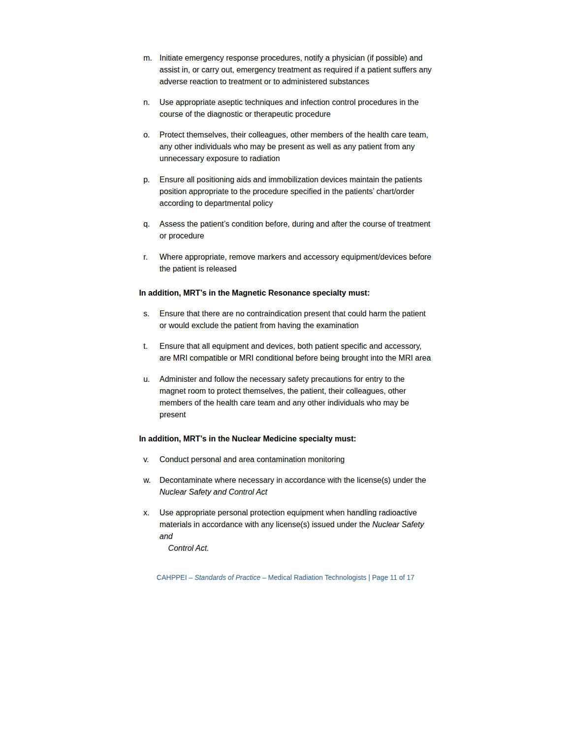m. Initiate emergency response procedures, notify a physician (if possible) and assist in, or carry out, emergency treatment as required if a patient suffers any adverse reaction to treatment or to administered substances
n. Use appropriate aseptic techniques and infection control procedures in the course of the diagnostic or therapeutic procedure
o. Protect themselves, their colleagues, other members of the health care team, any other individuals who may be present as well as any patient from any unnecessary exposure to radiation
p. Ensure all positioning aids and immobilization devices maintain the patients position appropriate to the procedure specified in the patients’ chart/order according to departmental policy
q. Assess the patient’s condition before, during and after the course of treatment or procedure
r. Where appropriate, remove markers and accessory equipment/devices before the patient is released
In addition, MRT’s in the Magnetic Resonance specialty must:
s. Ensure that there are no contraindication present that could harm the patient or would exclude the patient from having the examination
t. Ensure that all equipment and devices, both patient specific and accessory, are MRI compatible or MRI conditional before being brought into the MRI area
u. Administer and follow the necessary safety precautions for entry to the magnet room to protect themselves, the patient, their colleagues, other members of the health care team and any other individuals who may be present
In addition, MRT’s in the Nuclear Medicine specialty must:
v. Conduct personal and area contamination monitoring
w. Decontaminate where necessary in accordance with the license(s) under the Nuclear Safety and Control Act
x. Use appropriate personal protection equipment when handling radioactive materials in accordance with any license(s) issued under the Nuclear Safety and Control Act.
CAHPPEI – Standards of Practice – Medical Radiation Technologists | Page 11 of 17